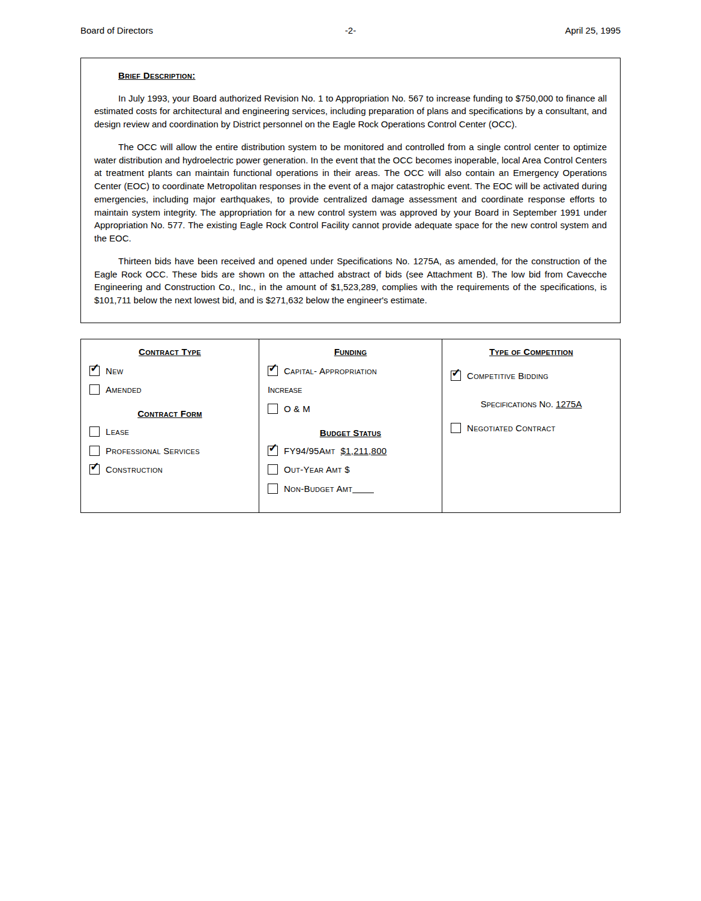Board of Directors
-2-
April 25, 1995
Brief Description:
In July 1993, your Board authorized Revision No. 1 to Appropriation No. 567 to increase funding to $750,000 to finance all estimated costs for architectural and engineering services, including preparation of plans and specifications by a consultant, and design review and coordination by District personnel on the Eagle Rock Operations Control Center (OCC).
The OCC will allow the entire distribution system to be monitored and controlled from a single control center to optimize water distribution and hydroelectric power generation. In the event that the OCC becomes inoperable, local Area Control Centers at treatment plants can maintain functional operations in their areas. The OCC will also contain an Emergency Operations Center (EOC) to coordinate Metropolitan responses in the event of a major catastrophic event. The EOC will be activated during emergencies, including major earthquakes, to provide centralized damage assessment and coordinate response efforts to maintain system integrity. The appropriation for a new control system was approved by your Board in September 1991 under Appropriation No. 577. The existing Eagle Rock Control Facility cannot provide adequate space for the new control system and the EOC.
Thirteen bids have been received and opened under Specifications No. 1275A, as amended, for the construction of the Eagle Rock OCC. These bids are shown on the attached abstract of bids (see Attachment B). The low bid from Cavecche Engineering and Construction Co., Inc., in the amount of $1,523,289, complies with the requirements of the specifications, is $101,711 below the next lowest bid, and is $271,632 below the engineer's estimate.
| Contract Type New Amended Contract Form Lease Professional Services Construction | Funding Capital- Appropriation Increase O & M Budget Status FY94/95Amt $1,211,800 Out-Year Amt $ Non-Budget Amt | Type of Competition Competitive Bidding Specifications No. 1275A Negotiated Contract |